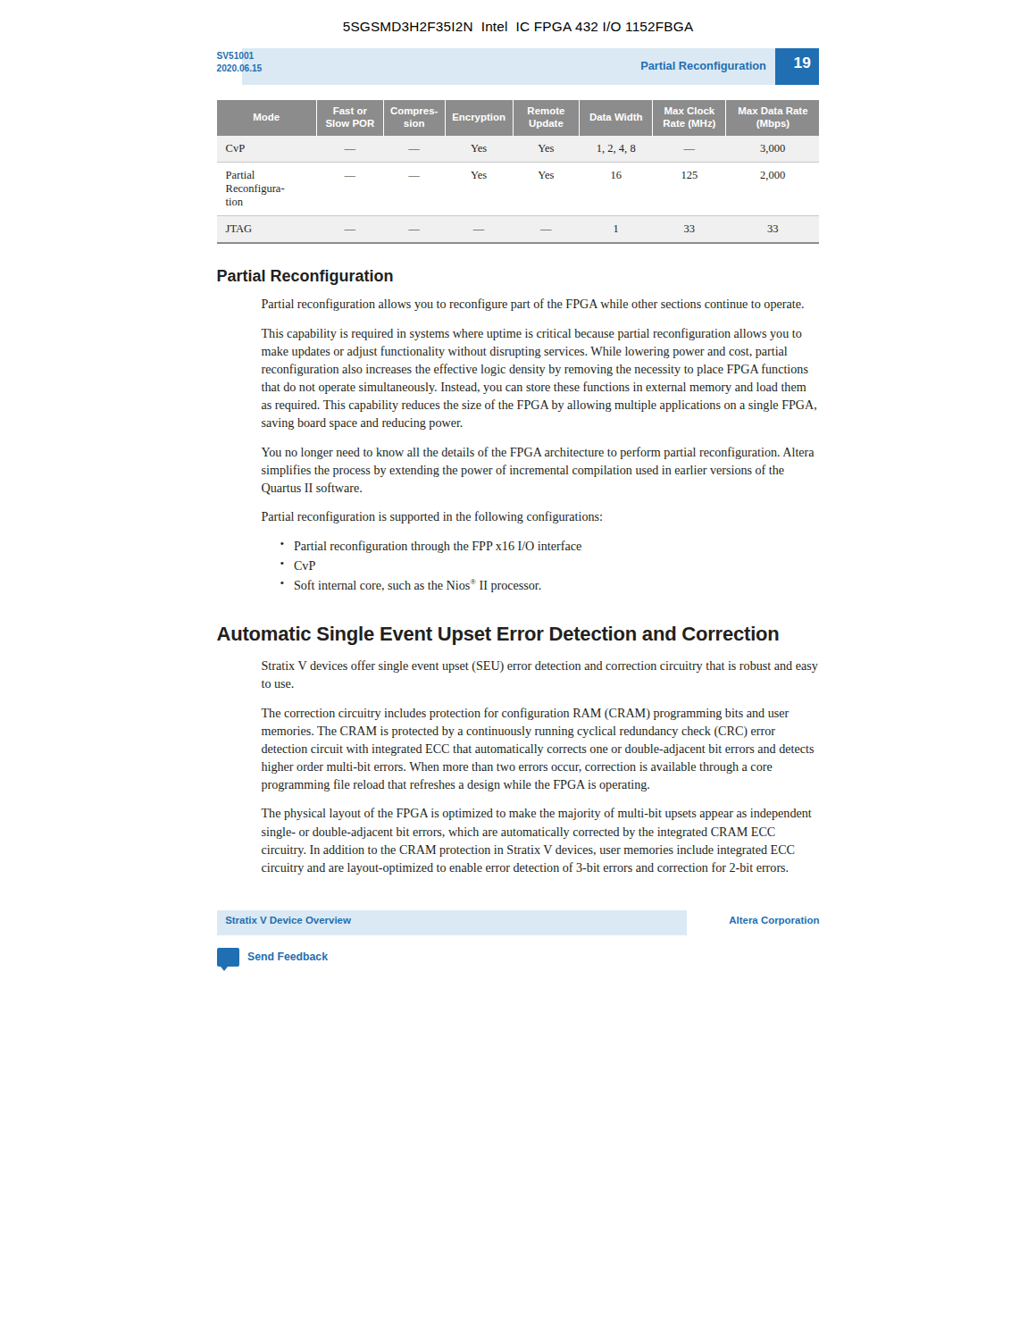5SGSMD3H2F35I2N Intel IC FPGA 432 I/O 1152FBGA
SV51001
2020.06.15
Partial Reconfiguration
19
| Mode | Fast or Slow POR | Compres- sion | Encryption | Remote Update | Data Width | Max Clock Rate (MHz) | Max Data Rate (Mbps) |
| --- | --- | --- | --- | --- | --- | --- | --- |
| CvP | — | — | Yes | Yes | 1, 2, 4, 8 | — | 3,000 |
| Partial Reconfigura- tion | — | — | Yes | Yes | 16 | 125 | 2,000 |
| JTAG | — | — | — | — | 1 | 33 | 33 |
Partial Reconfiguration
Partial reconfiguration allows you to reconfigure part of the FPGA while other sections continue to operate.
This capability is required in systems where uptime is critical because partial reconfiguration allows you to make updates or adjust functionality without disrupting services. While lowering power and cost, partial reconfiguration also increases the effective logic density by removing the necessity to place FPGA functions that do not operate simultaneously. Instead, you can store these functions in external memory and load them as required. This capability reduces the size of the FPGA by allowing multiple applications on a single FPGA, saving board space and reducing power.
You no longer need to know all the details of the FPGA architecture to perform partial reconfiguration. Altera simplifies the process by extending the power of incremental compilation used in earlier versions of the Quartus II software.
Partial reconfiguration is supported in the following configurations:
Partial reconfiguration through the FPP x16 I/O interface
CvP
Soft internal core, such as the Nios® II processor.
Automatic Single Event Upset Error Detection and Correction
Stratix V devices offer single event upset (SEU) error detection and correction circuitry that is robust and easy to use.
The correction circuitry includes protection for configuration RAM (CRAM) programming bits and user memories. The CRAM is protected by a continuously running cyclical redundancy check (CRC) error detection circuit with integrated ECC that automatically corrects one or double-adjacent bit errors and detects higher order multi-bit errors. When more than two errors occur, correction is available through a core programming file reload that refreshes a design while the FPGA is operating.
The physical layout of the FPGA is optimized to make the majority of multi-bit upsets appear as independent single- or double-adjacent bit errors, which are automatically corrected by the integrated CRAM ECC circuitry. In addition to the CRAM protection in Stratix V devices, user memories include integrated ECC circuitry and are layout-optimized to enable error detection of 3-bit errors and correction for 2-bit errors.
Stratix V Device Overview
Altera Corporation
Send Feedback